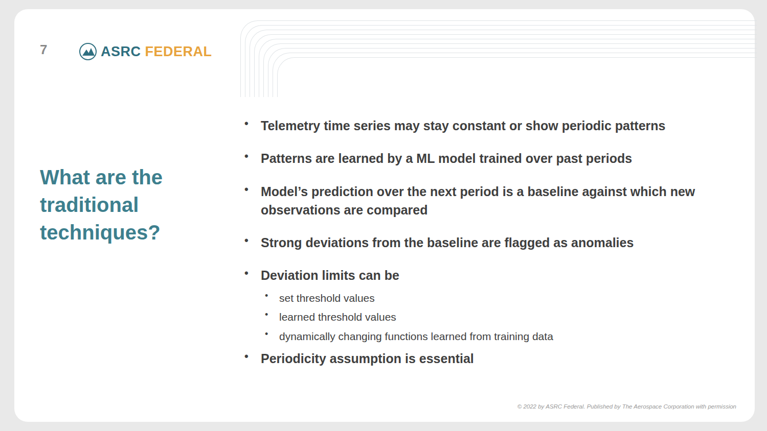7
ASRC FEDERAL
What are the traditional techniques?
Telemetry time series may stay constant or show periodic patterns
Patterns are learned by a ML model trained over past periods
Model’s prediction over the next period is a baseline against which new observations are compared
Strong deviations from the baseline are flagged as anomalies
Deviation limits can be
set threshold values
learned threshold values
dynamically changing functions learned from training data
Periodicity assumption is essential
© 2022 by ASRC Federal. Published by The Aerospace Corporation with permission